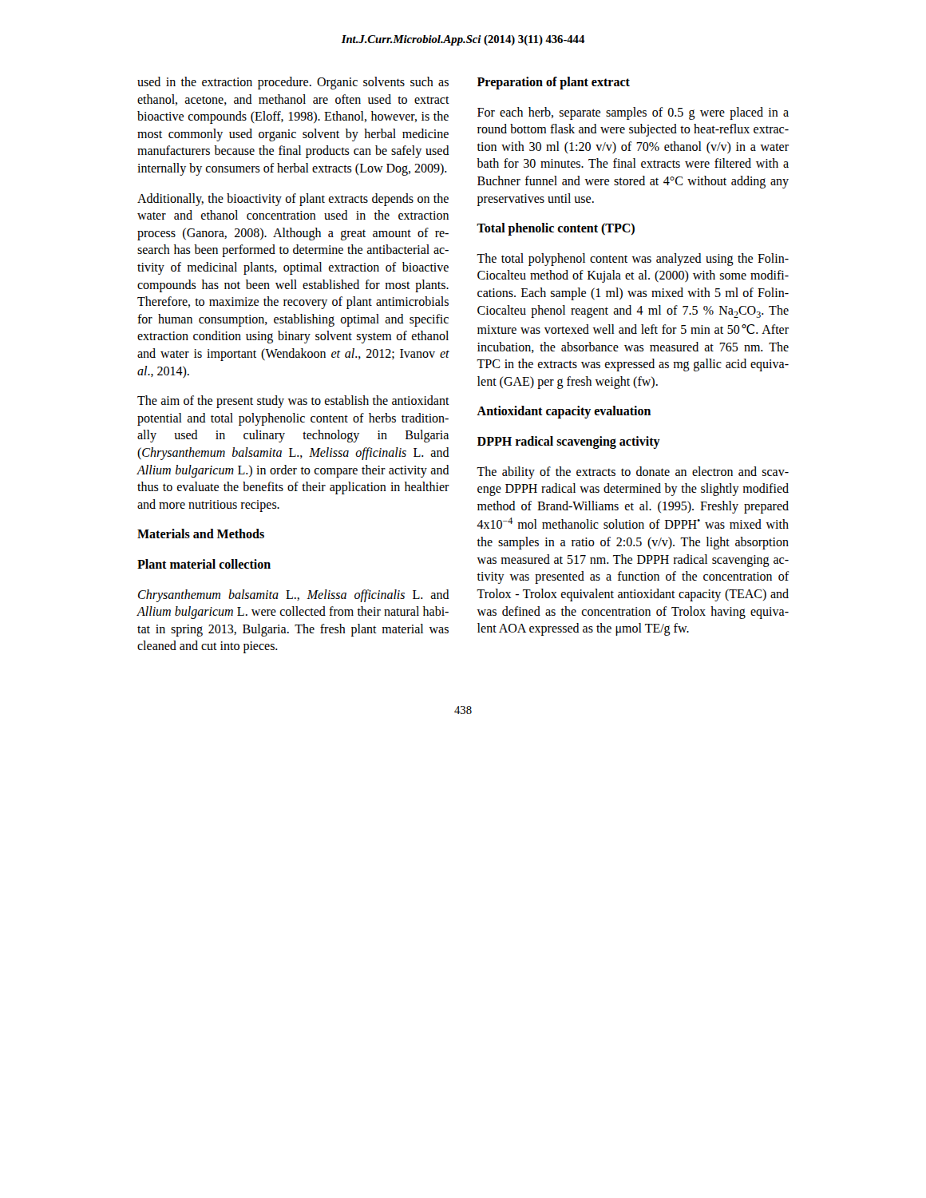Int.J.Curr.Microbiol.App.Sci (2014) 3(11) 436-444
used in the extraction procedure. Organic solvents such as ethanol, acetone, and methanol are often used to extract bioactive compounds (Eloff, 1998). Ethanol, however, is the most commonly used organic solvent by herbal medicine manufacturers because the final products can be safely used internally by consumers of herbal extracts (Low Dog, 2009).
Additionally, the bioactivity of plant extracts depends on the water and ethanol concentration used in the extraction process (Ganora, 2008). Although a great amount of research has been performed to determine the antibacterial activity of medicinal plants, optimal extraction of bioactive compounds has not been well established for most plants. Therefore, to maximize the recovery of plant antimicrobials for human consumption, establishing optimal and specific extraction condition using binary solvent system of ethanol and water is important (Wendakoon et al., 2012; Ivanov et al., 2014).
The aim of the present study was to establish the antioxidant potential and total polyphenolic content of herbs traditionally used in culinary technology in Bulgaria (Chrysanthemum balsamita L., Melissa officinalis L. and Allium bulgaricum L.) in order to compare their activity and thus to evaluate the benefits of their application in healthier and more nutritious recipes.
Materials and Methods
Plant material collection
Chrysanthemum balsamita L., Melissa officinalis L. and Allium bulgaricum L. were collected from their natural habitat in spring 2013, Bulgaria. The fresh plant material was cleaned and cut into pieces.
Preparation of plant extract
For each herb, separate samples of 0.5 g were placed in a round bottom flask and were subjected to heat-reflux extraction with 30 ml (1:20 v/v) of 70% ethanol (v/v) in a water bath for 30 minutes. The final extracts were filtered with a Buchner funnel and were stored at 4°C without adding any preservatives until use.
Total phenolic content (TPC)
The total polyphenol content was analyzed using the Folin-Ciocalteu method of Kujala et al. (2000) with some modifications. Each sample (1 ml) was mixed with 5 ml of Folin-Ciocalteu phenol reagent and 4 ml of 7.5 % Na2 CO3. The mixture was vortexed well and left for 5 min at 50℃. After incubation, the absorbance was measured at 765 nm. The TPC in the extracts was expressed as mg gallic acid equivalent (GAE) per g fresh weight (fw).
Antioxidant capacity evaluation
DPPH radical scavenging activity
The ability of the extracts to donate an electron and scavenge DPPH radical was determined by the slightly modified method of Brand-Williams et al. (1995). Freshly prepared 4x10−4 mol methanolic solution of DPPH• was mixed with the samples in a ratio of 2:0.5 (v/v). The light absorption was measured at 517 nm. The DPPH radical scavenging activity was presented as a function of the concentration of Trolox - Trolox equivalent antioxidant capacity (TEAC) and was defined as the concentration of Trolox having equivalent AOA expressed as the μmol TE/g fw.
438